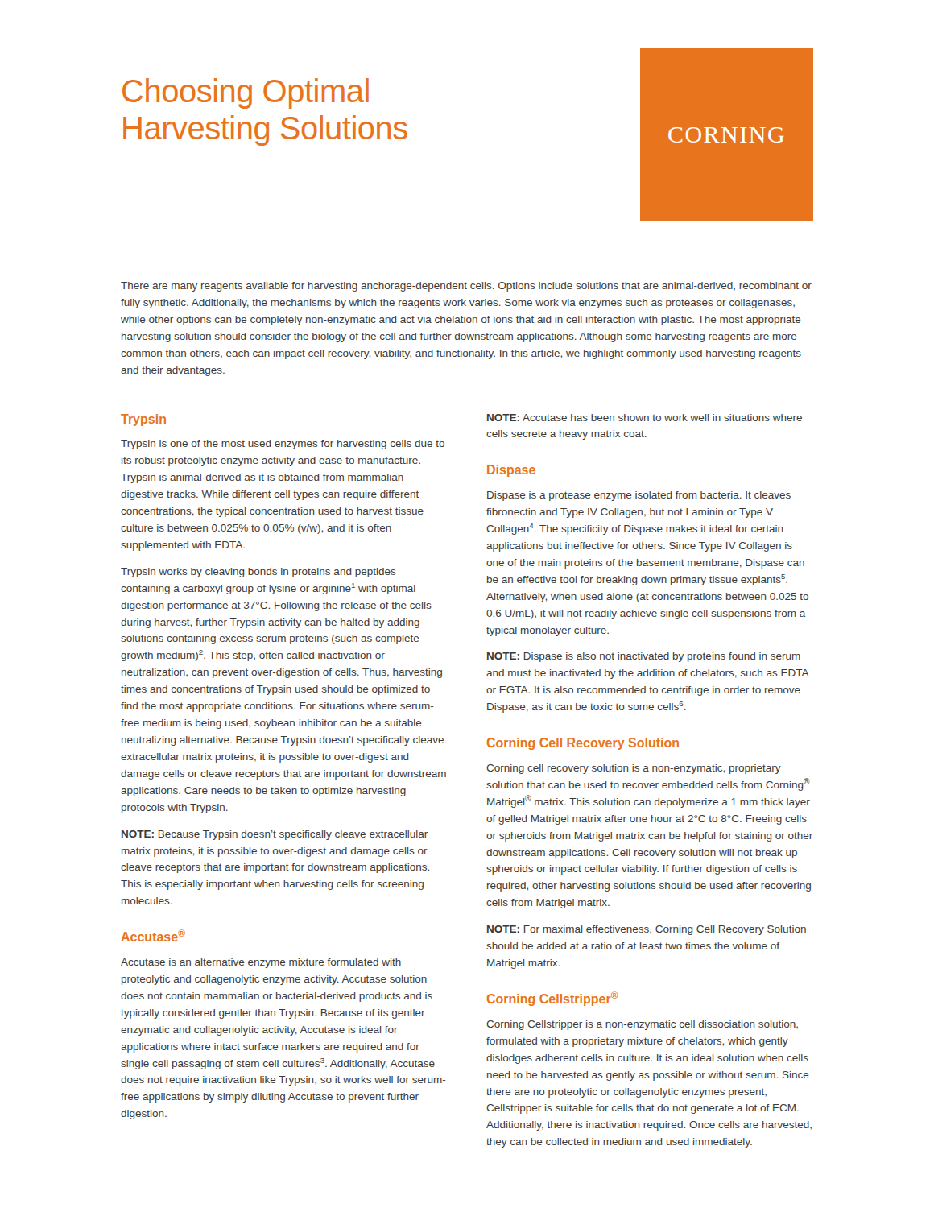Choosing Optimal
Harvesting Solutions
CORNING
There are many reagents available for harvesting anchorage-dependent cells. Options include solutions that are animal-derived, recombinant or fully synthetic. Additionally, the mechanisms by which the reagents work varies. Some work via enzymes such as proteases or collagenases, while other options can be completely non-enzymatic and act via chelation of ions that aid in cell interaction with plastic. The most appropriate harvesting solution should consider the biology of the cell and further downstream applications. Although some harvesting reagents are more common than others, each can impact cell recovery, viability, and functionality. In this article, we highlight commonly used harvesting reagents and their advantages.
Trypsin
Trypsin is one of the most used enzymes for harvesting cells due to its robust proteolytic enzyme activity and ease to manufacture. Trypsin is animal-derived as it is obtained from mammalian digestive tracks. While different cell types can require different concentrations, the typical concentration used to harvest tissue culture is between 0.025% to 0.05% (v/w), and it is often supplemented with EDTA.
Trypsin works by cleaving bonds in proteins and peptides containing a carboxyl group of lysine or arginine1 with optimal digestion performance at 37°C. Following the release of the cells during harvest, further Trypsin activity can be halted by adding solutions containing excess serum proteins (such as complete growth medium)2. This step, often called inactivation or neutralization, can prevent over-digestion of cells. Thus, harvesting times and concentrations of Trypsin used should be optimized to find the most appropriate conditions. For situations where serum-free medium is being used, soybean inhibitor can be a suitable neutralizing alternative. Because Trypsin doesn’t specifically cleave extracellular matrix proteins, it is possible to over-digest and damage cells or cleave receptors that are important for downstream applications. Care needs to be taken to optimize harvesting protocols with Trypsin.
NOTE: Because Trypsin doesn’t specifically cleave extracellular matrix proteins, it is possible to over-digest and damage cells or cleave receptors that are important for downstream applications. This is especially important when harvesting cells for screening molecules.
Accutase®
Accutase is an alternative enzyme mixture formulated with proteolytic and collagenolytic enzyme activity. Accutase solution does not contain mammalian or bacterial-derived products and is typically considered gentler than Trypsin. Because of its gentler enzymatic and collagenolytic activity, Accutase is ideal for applications where intact surface markers are required and for single cell passaging of stem cell cultures3. Additionally, Accutase does not require inactivation like Trypsin, so it works well for serum-free applications by simply diluting Accutase to prevent further digestion.
NOTE: Accutase has been shown to work well in situations where cells secrete a heavy matrix coat.
Dispase
Dispase is a protease enzyme isolated from bacteria. It cleaves fibronectin and Type IV Collagen, but not Laminin or Type V Collagen4. The specificity of Dispase makes it ideal for certain applications but ineffective for others. Since Type IV Collagen is one of the main proteins of the basement membrane, Dispase can be an effective tool for breaking down primary tissue explants5. Alternatively, when used alone (at concentrations between 0.025 to 0.6 U/mL), it will not readily achieve single cell suspensions from a typical monolayer culture.
NOTE: Dispase is also not inactivated by proteins found in serum and must be inactivated by the addition of chelators, such as EDTA or EGTA. It is also recommended to centrifuge in order to remove Dispase, as it can be toxic to some cells6.
Corning Cell Recovery Solution
Corning cell recovery solution is a non-enzymatic, proprietary solution that can be used to recover embedded cells from Corning® Matrigel® matrix. This solution can depolymerize a 1 mm thick layer of gelled Matrigel matrix after one hour at 2°C to 8°C. Freeing cells or spheroids from Matrigel matrix can be helpful for staining or other downstream applications. Cell recovery solution will not break up spheroids or impact cellular viability. If further digestion of cells is required, other harvesting solutions should be used after recovering cells from Matrigel matrix.
NOTE: For maximal effectiveness, Corning Cell Recovery Solution should be added at a ratio of at least two times the volume of Matrigel matrix.
Corning Cellstripper®
Corning Cellstripper is a non-enzymatic cell dissociation solution, formulated with a proprietary mixture of chelators, which gently dislodges adherent cells in culture. It is an ideal solution when cells need to be harvested as gently as possible or without serum. Since there are no proteolytic or collagenolytic enzymes present, Cellstripper is suitable for cells that do not generate a lot of ECM. Additionally, there is inactivation required. Once cells are harvested, they can be collected in medium and used immediately.